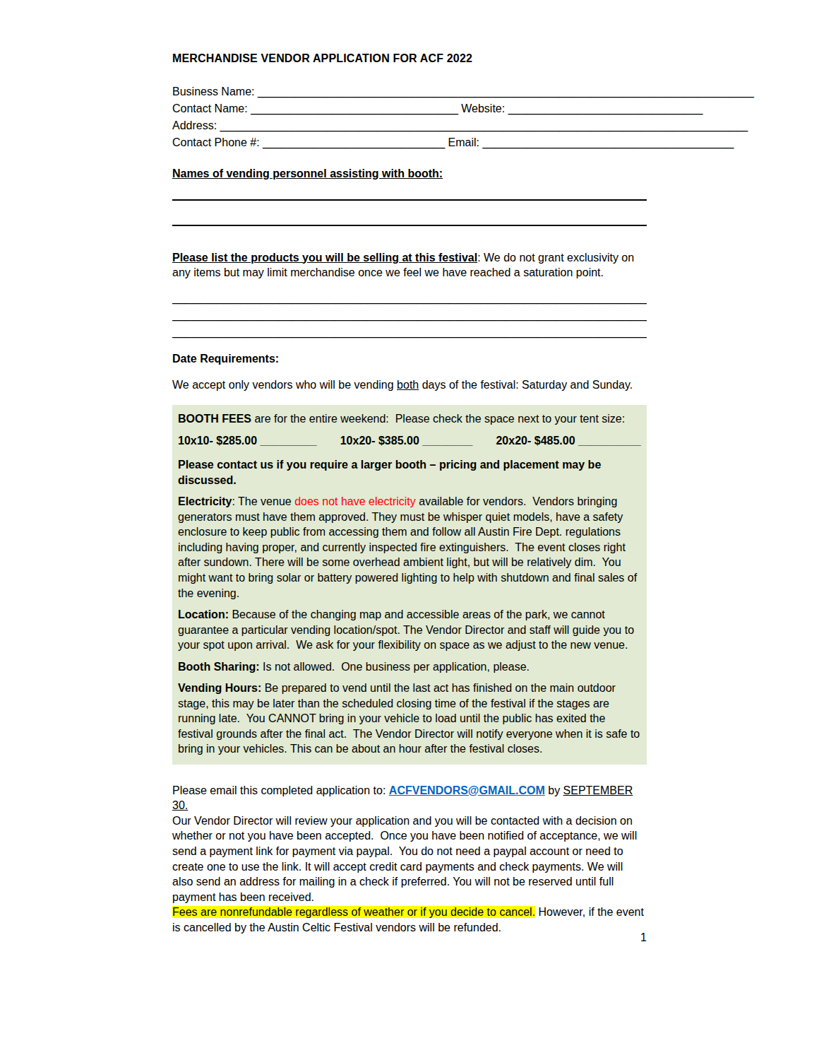MERCHANDISE VENDOR APPLICATION FOR ACF 2022
Business Name: _______________________________________________________________________________
Contact Name: _________________________________ Website: _______________________________
Address: ____________________________________________________________________________________
Contact Phone #: _____________________________ Email: ________________________________________
Names of vending personnel assisting with booth:
Please list the products you will be selling at this festival: We do not grant exclusivity on any items but may limit merchandise once we feel we have reached a saturation point.
_______________________________________________________________________________________________
_______________________________________________________________________________________________
_______________________________________________________________________________________________
Date Requirements:
We accept only vendors who will be vending both days of the festival: Saturday and Sunday.
BOOTH FEES are for the entire weekend: Please check the space next to your tent size:
10x10- $285.00 _________ 10x20- $385.00 ________ 20x20- $485.00 __________
Please contact us if you require a larger booth – pricing and placement may be discussed.
Electricity: The venue does not have electricity available for vendors. Vendors bringing generators must have them approved. They must be whisper quiet models, have a safety enclosure to keep public from accessing them and follow all Austin Fire Dept. regulations including having proper, and currently inspected fire extinguishers. The event closes right after sundown. There will be some overhead ambient light, but will be relatively dim. You might want to bring solar or battery powered lighting to help with shutdown and final sales of the evening.
Location: Because of the changing map and accessible areas of the park, we cannot guarantee a particular vending location/spot. The Vendor Director and staff will guide you to your spot upon arrival. We ask for your flexibility on space as we adjust to the new venue.
Booth Sharing: Is not allowed. One business per application, please.
Vending Hours: Be prepared to vend until the last act has finished on the main outdoor stage, this may be later than the scheduled closing time of the festival if the stages are running late. You CANNOT bring in your vehicle to load until the public has exited the festival grounds after the final act. The Vendor Director will notify everyone when it is safe to bring in your vehicles. This can be about an hour after the festival closes.
Please email this completed application to: ACFVENDORS@GMAIL.COM by SEPTEMBER 30.
Our Vendor Director will review your application and you will be contacted with a decision on whether or not you have been accepted. Once you have been notified of acceptance, we will send a payment link for payment via paypal. You do not need a paypal account or need to create one to use the link. It will accept credit card payments and check payments. We will also send an address for mailing in a check if preferred. You will not be reserved until full payment has been received.
Fees are nonrefundable regardless of weather or if you decide to cancel. However, if the event is cancelled by the Austin Celtic Festival vendors will be refunded.
1